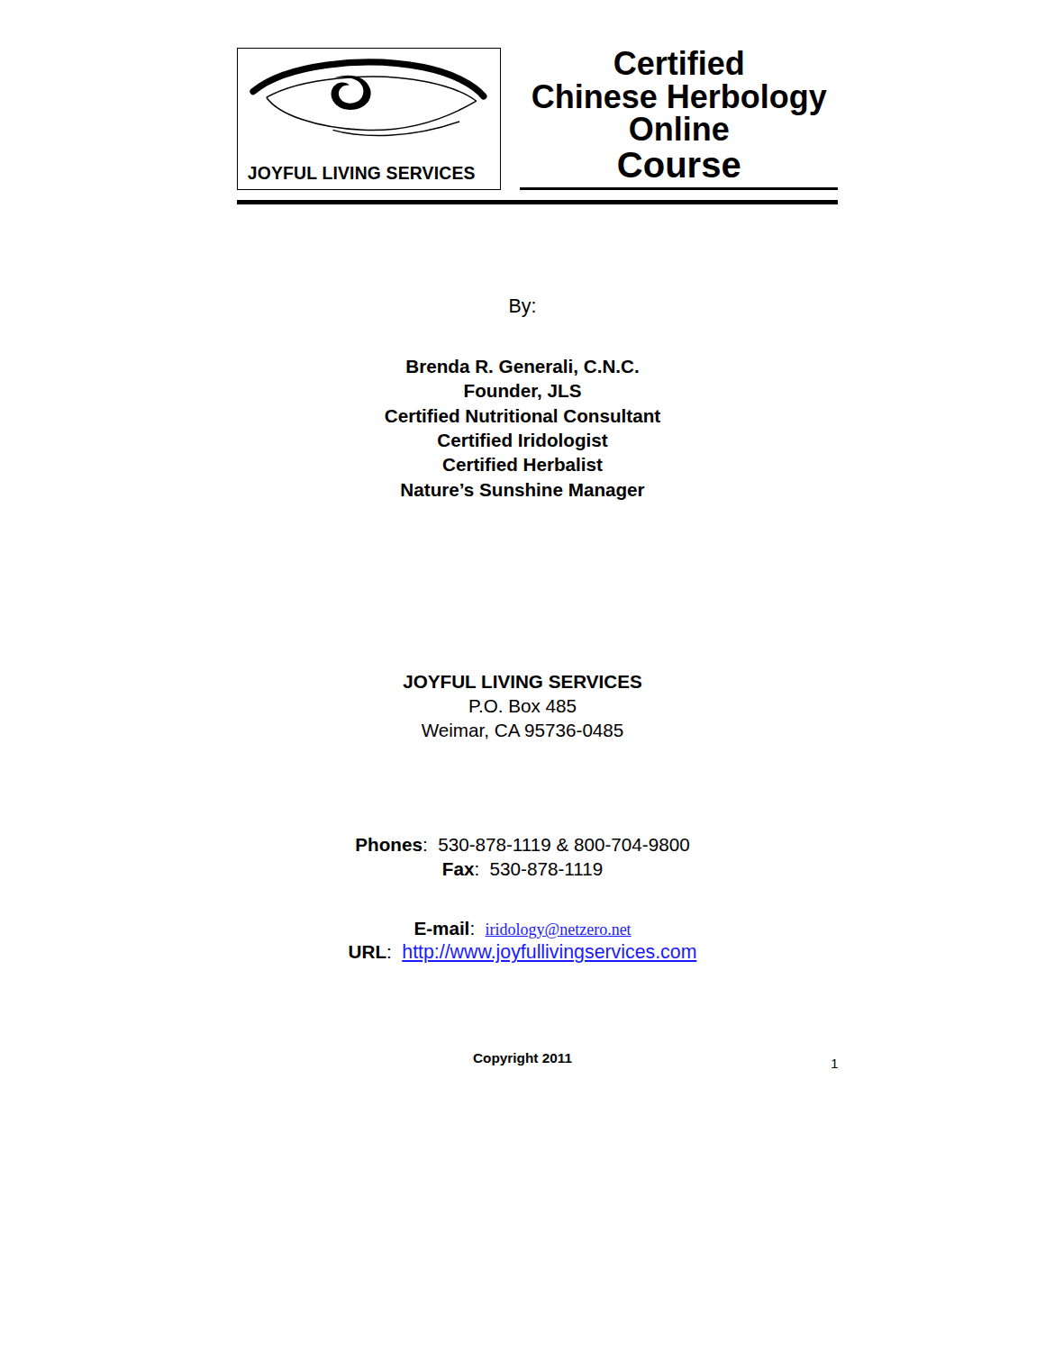JOYFUL LIVING SERVICES
Certified
Chinese Herbology
Online
Course
By:
Brenda R. Generali, C.N.C.
Founder, JLS
Certified Nutritional Consultant
Certified Iridologist
Certified Herbalist
Nature’s Sunshine Manager
JOYFUL LIVING SERVICES
P.O. Box 485
Weimar, CA 95736-0485
Phones: 530-878-1119 & 800-704-9800
Fax: 530-878-1119
E-mail: iridology@netzero.net
URL: http://www.joyfullivingservices.com
Copyright 2011
1